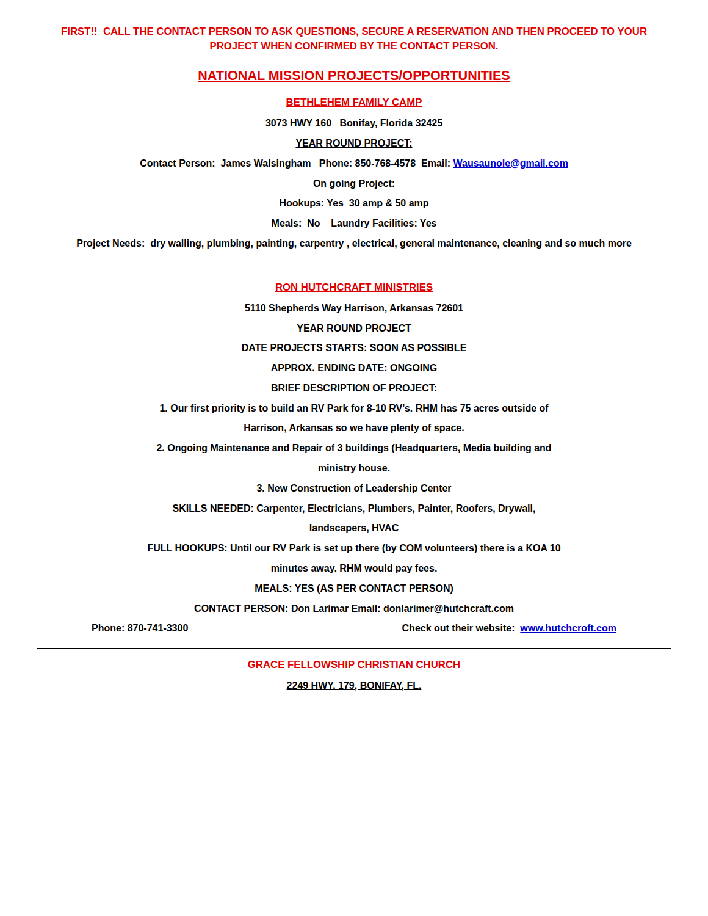FIRST!! CALL THE CONTACT PERSON TO ASK QUESTIONS, SECURE A RESERVATION AND THEN PROCEED TO YOUR PROJECT WHEN CONFIRMED BY THE CONTACT PERSON.
NATIONAL MISSION PROJECTS/OPPORTUNITIES
BETHLEHEM FAMILY CAMP
3073 HWY 160 Bonifay, Florida 32425
YEAR ROUND PROJECT:
Contact Person: James Walsingham Phone: 850-768-4578 Email: Wausaunole@gmail.com
On going Project:
Hookups: Yes 30 amp & 50 amp
Meals: No Laundry Facilities: Yes
Project Needs: dry walling, plumbing, painting, carpentry , electrical, general maintenance, cleaning and so much more
RON HUTCHCRAFT MINISTRIES
5110 Shepherds Way Harrison, Arkansas 72601
YEAR ROUND PROJECT
DATE PROJECTS STARTS: SOON AS POSSIBLE
APPROX. ENDING DATE: ONGOING
BRIEF DESCRIPTION OF PROJECT:
1. Our first priority is to build an RV Park for 8-10 RV’s. RHM has 75 acres outside of
Harrison, Arkansas so we have plenty of space.
2. Ongoing Maintenance and Repair of 3 buildings (Headquarters, Media building and
ministry house.
3. New Construction of Leadership Center
SKILLS NEEDED: Carpenter, Electricians, Plumbers, Painter, Roofers, Drywall,
landscapers, HVAC
FULL HOOKUPS: Until our RV Park is set up there (by COM volunteers) there is a KOA 10
minutes away. RHM would pay fees.
MEALS: YES (AS PER CONTACT PERSON)
CONTACT PERSON: Don Larimar Email: donlarimer@hutchcraft.com
Phone: 870-741-3300 Check out their website: www.hutchcroft.com
GRACE FELLOWSHIP CHRISTIAN CHURCH
2249 HWY. 179, BONIFAY, FL.